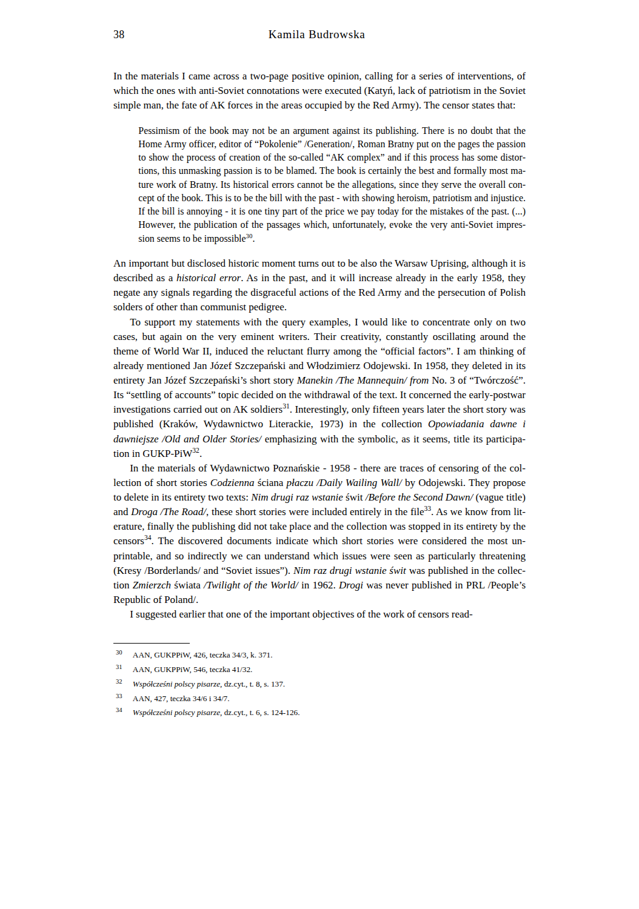38 Kamila Budrowska
In the materials I came across a two-page positive opinion, calling for a series of interventions, of which the ones with anti-Soviet connotations were executed (Katyń, lack of patriotism in the Soviet simple man, the fate of AK forces in the areas occupied by the Red Army). The censor states that:
Pessimism of the book may not be an argument against its publishing. There is no doubt that the Home Army officer, editor of “Pokolenie” /Generation/, Roman Bratny put on the pages the passion to show the process of creation of the so-called “AK complex” and if this process has some distortions, this unmasking passion is to be blamed. The book is certainly the best and formally most mature work of Bratny. Its historical errors cannot be the allegations, since they serve the overall concept of the book. This is to be the bill with the past - with showing heroism, patriotism and injustice. If the bill is annoying - it is one tiny part of the price we pay today for the mistakes of the past. (...) However, the publication of the passages which, unfortunately, evoke the very anti-Soviet impression seems to be impossible30.
An important but disclosed historic moment turns out to be also the Warsaw Uprising, although it is described as a historical error. As in the past, and it will increase already in the early 1958, they negate any signals regarding the disgraceful actions of the Red Army and the persecution of Polish solders of other than communist pedigree.
To support my statements with the query examples, I would like to concentrate only on two cases, but again on the very eminent writers. Their creativity, constantly oscillating around the theme of World War II, induced the reluctant flurry among the “official factors”. I am thinking of already mentioned Jan Józef Szczepański and Włodzimierz Odojewski. In 1958, they deleted in its entirety Jan Józef Szczepański’s short story Manekin /The Mannequin/ from No. 3 of “Twórczość”. Its “settling of accounts” topic decided on the withdrawal of the text. It concerned the early-postwar investigations carried out on AK soldiers31. Interestingly, only fifteen years later the short story was published (Kraków, Wydawnictwo Literackie, 1973) in the collection Opowiadania dawne i dawniejsze /Old and Older Stories/ emphasizing with the symbolic, as it seems, title its participation in GUKP-PiW32.
In the materials of Wydawnictwo Poznańskie - 1958 - there are traces of censoring of the collection of short stories Codzienna ściana płaczu /Daily Wailing Wall/ by Odojewski. They propose to delete in its entirety two texts: Nim drugi raz wstanie świt /Before the Second Dawn/ (vague title) and Droga /The Road/, these short stories were included entirely in the file33. As we know from literature, finally the publishing did not take place and the collection was stopped in its entirety by the censors34. The discovered documents indicate which short stories were considered the most unprintable, and so indirectly we can understand which issues were seen as particularly threatening (Kresy /Borderlands/ and “Soviet issues”). Nim raz drugi wstanie świt was published in the collection Zmierzch świata /Twilight of the World/ in 1962. Drogi was never published in PRL /People’s Republic of Poland/.
I suggested earlier that one of the important objectives of the work of censors read-
30 AAN, GUKPPiW, 426, teczka 34/3, k. 371.
31 AAN, GUKPPiW, 546, teczka 41/32.
32 Współcześni polscy pisarze, dz.cyt., t. 8, s. 137.
33 AAN, 427, teczka 34/6 i 34/7.
34 Współcześni polscy pisarze, dz.cyt., t. 6, s. 124-126.